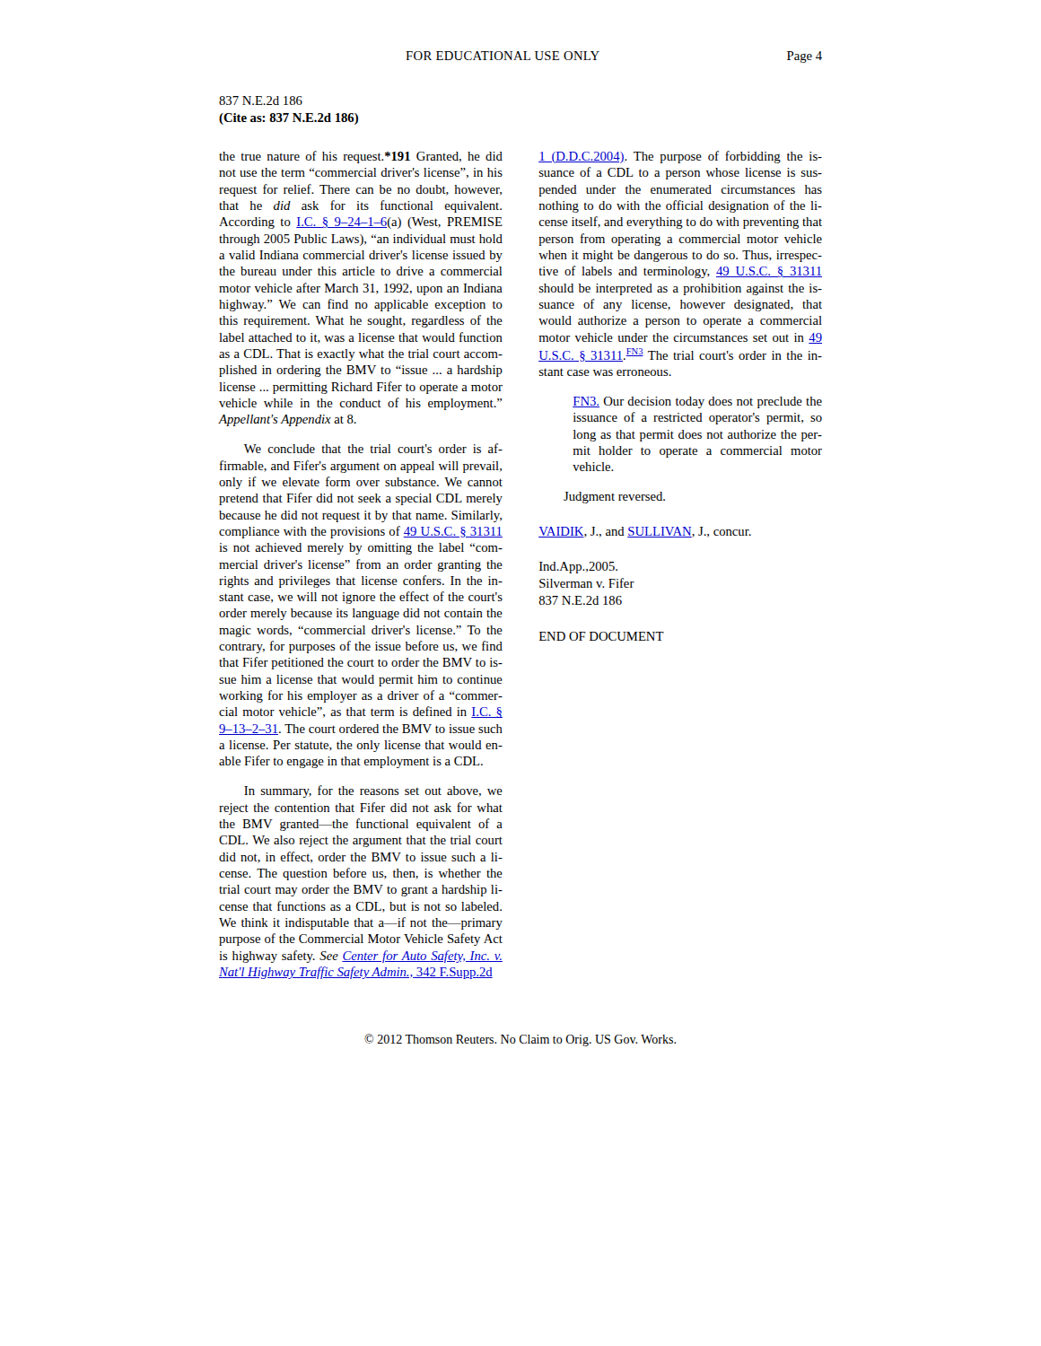FOR EDUCATIONAL USE ONLY
Page 4
837 N.E.2d 186
(Cite as: 837 N.E.2d 186)
the true nature of his request.*191 Granted, he did not use the term “commercial driver's license”, in his request for relief. There can be no doubt, however, that he did ask for its functional equivalent. According to I.C. § 9–24–1–6(a) (West, PREMISE through 2005 Public Laws), “an individual must hold a valid Indiana commercial driver's license issued by the bureau under this article to drive a commercial motor vehicle after March 31, 1992, upon an Indiana highway.” We can find no applicable exception to this requirement. What he sought, regardless of the label attached to it, was a license that would function as a CDL. That is exactly what the trial court accomplished in ordering the BMV to “issue ... a hardship license ... permitting Richard Fifer to operate a motor vehicle while in the conduct of his employment.” Appellant's Appendix at 8.
We conclude that the trial court's order is affirmable, and Fifer's argument on appeal will prevail, only if we elevate form over substance. We cannot pretend that Fifer did not seek a special CDL merely because he did not request it by that name. Similarly, compliance with the provisions of 49 U.S.C. § 31311 is not achieved merely by omitting the label “commercial driver's license” from an order granting the rights and privileges that license confers. In the instant case, we will not ignore the effect of the court's order merely because its language did not contain the magic words, “commercial driver's license.” To the contrary, for purposes of the issue before us, we find that Fifer petitioned the court to order the BMV to issue him a license that would permit him to continue working for his employer as a driver of a “commercial motor vehicle”, as that term is defined in I.C. § 9–13–2–31. The court ordered the BMV to issue such a license. Per statute, the only license that would enable Fifer to engage in that employment is a CDL.
In summary, for the reasons set out above, we reject the contention that Fifer did not ask for what the BMV granted—the functional equivalent of a CDL. We also reject the argument that the trial court did not, in effect, order the BMV to issue such a license. The question before us, then, is whether the trial court may order the BMV to grant a hardship license that functions as a CDL, but is not so labeled. We think it indisputable that a—if not the—primary purpose of the Commercial Motor Vehicle Safety Act is highway safety. See Center for Auto Safety, Inc. v. Nat'l Highway Traffic Safety Admin., 342 F.Supp.2d
1 (D.D.C.2004). The purpose of forbidding the issuance of a CDL to a person whose license is suspended under the enumerated circumstances has nothing to do with the official designation of the license itself, and everything to do with preventing that person from operating a commercial motor vehicle when it might be dangerous to do so. Thus, irrespective of labels and terminology, 49 U.S.C. § 31311 should be interpreted as a prohibition against the issuance of any license, however designated, that would authorize a person to operate a commercial motor vehicle under the circumstances set out in 49 U.S.C. § 31311.FN3 The trial court's order in the instant case was erroneous.
FN3. Our decision today does not preclude the issuance of a restricted operator's permit, so long as that permit does not authorize the permit holder to operate a commercial motor vehicle.
Judgment reversed.
VAIDIK, J., and SULLIVAN, J., concur.
Ind.App.,2005.
Silverman v. Fifer
837 N.E.2d 186
END OF DOCUMENT
© 2012 Thomson Reuters. No Claim to Orig. US Gov. Works.